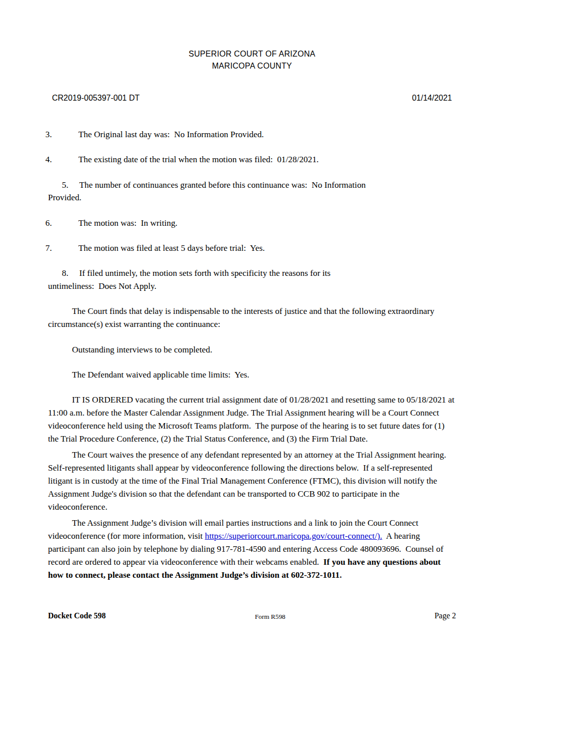SUPERIOR COURT OF ARIZONA
MARICOPA COUNTY
CR2019-005397-001 DT 01/14/2021
3. The Original last day was: No Information Provided.
4. The existing date of the trial when the motion was filed: 01/28/2021.
5. The number of continuances granted before this continuance was: No Information
Provided.
6. The motion was: In writing.
7. The motion was filed at least 5 days before trial: Yes.
8. If filed untimely, the motion sets forth with specificity the reasons for its
untimeliness: Does Not Apply.
The Court finds that delay is indispensable to the interests of justice and that the following extraordinary circumstance(s) exist warranting the continuance:
Outstanding interviews to be completed.
The Defendant waived applicable time limits: Yes.
IT IS ORDERED vacating the current trial assignment date of 01/28/2021 and resetting same to 05/18/2021 at 11:00 a.m. before the Master Calendar Assignment Judge. The Trial Assignment hearing will be a Court Connect videoconference held using the Microsoft Teams platform. The purpose of the hearing is to set future dates for (1) the Trial Procedure Conference, (2) the Trial Status Conference, and (3) the Firm Trial Date.
The Court waives the presence of any defendant represented by an attorney at the Trial Assignment hearing. Self-represented litigants shall appear by videoconference following the directions below. If a self-represented litigant is in custody at the time of the Final Trial Management Conference (FTMC), this division will notify the Assignment Judge's division so that the defendant can be transported to CCB 902 to participate in the videoconference.
The Assignment Judge’s division will email parties instructions and a link to join the Court Connect videoconference (for more information, visit https://superiorcourt.maricopa.gov/court-connect/). A hearing participant can also join by telephone by dialing 917-781-4590 and entering Access Code 480093696. Counsel of record are ordered to appear via videoconference with their webcams enabled. If you have any questions about how to connect, please contact the Assignment Judge’s division at 602-372-1011.
Docket Code 598 Form R598 Page 2